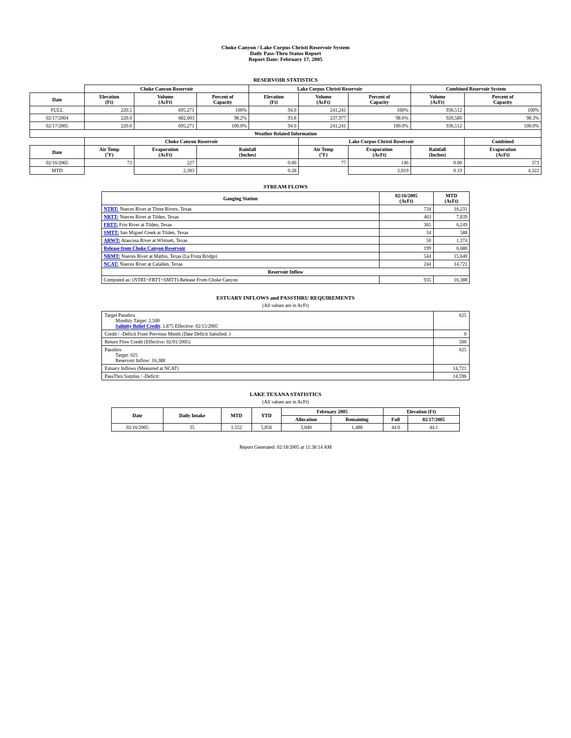Choke Canyon / Lake Corpus Christi Reservoir System
Daily Pass-Thru Status Report
Report Date: February 17, 2005
RESERVOIR STATISTICS
| | Choke Canyon Reservoir | Lake Corpus Christi Reservoir | Combined Reservoir System |
| --- | --- | --- | --- |
| Date | Elevation (Ft) | Volume (AcFt) | Percent of Capacity | Elevation (Ft) | Volume (AcFt) | Percent of Capacity | Volume (AcFt) | Percent of Capacity |
| FULL | 220.5 | 695,271 | 100% | 94.0 | 241,241 | 100% | 936,512 | 100% |
| 02/17/2004 | 220.0 | 682,603 | 98.2% | 93.8 | 237,977 | 98.6% | 920,580 | 98.3% |
| 02/17/2005 | 220.6 | 695,271 | 100.0% | 94.0 | 241,241 | 100.0% | 936,512 | 100.0% |
| Weather Related Information |
| | Choke Canyon Reservoir | Lake Corpus Christi Reservoir | Combined |
| Date | Air Temp (°F) | Evaporation (AcFt) | Rainfall (Inches) | Air Temp (°F) | Evaporation (AcFt) | Rainfall (Inches) | Evaporation (AcFt) |
| 02/16/2005 | 73 | 227 | 0.00 | 77 | 146 | 0.00 | 373 |
| MTD | | 2,303 | 0.28 | | 2,019 | 0.19 | 4,322 |
STREAM FLOWS
| Gauging Station | 02/16/2005 (AcFt) | MTD (AcFt) |
| --- | --- | --- |
| NTRT: Nueces River at Three Rivers, Texas | 734 | 16,231 |
| NRTT: Nueces River at Tilden, Texas | 463 | 7,839 |
| FRTT: Frio River at Tilden, Texas | 365 | 6,249 |
| SMTT: San Miguel Creek at Tilden, Texas | 34 | 588 |
| ARWT: Atascosa River at Whitsett, Texas | 50 | 1,374 |
| Release from Choke Canyon Reservoir | 199 | 6,680 |
| NRMT: Nueces River at Mathis, Texas (La Fruta Bridge) | 544 | 15,640 |
| NCAT: Nueces River at Calallen, Texas | 244 | 14,721 |
| Reservoir Inflow |
| Computed as: (NTRT+FRTT+SMTT)-Release From Choke Canyon | 935 | 16,388 |
ESTUARY INFLOWS and PASSTHRU REQUIREMENTS
(All values are in AcFt)
| Target Passthru Monthly Target: 2,500 Salinity Relief Credit : 1,875 Effective: 02/15/2005 | 625 |
| Credit / -Deficit From Previous Month (Date Deficit Satisfied: ) | 0 |
| Return Flow Credit (Effective: 02/01/2005) | 500 |
| Passthru Target: 625 Reservoir Inflow: 16,388 | 625 |
| Estuary Inflows (Measured at NCAT) | 14,721 |
| PassThru Surplus / -Deficit: | 14,596 |
LAKE TEXANA STATISTICS
(All values are in AcFt)
| Date | Daily Intake | MTD | YTD | February 2005 | Elevation (Ft) |
| --- | --- | --- | --- | --- | --- |
| Allocation | Remaining | Full | 02/17/2005 |
| 02/16/2005 | 35 | 1,552 | 5,856 | 3,040 | 1,488 | 44.0 | 44.1 |
Report Generated: 02/18/2005 at 11:38:14 AM